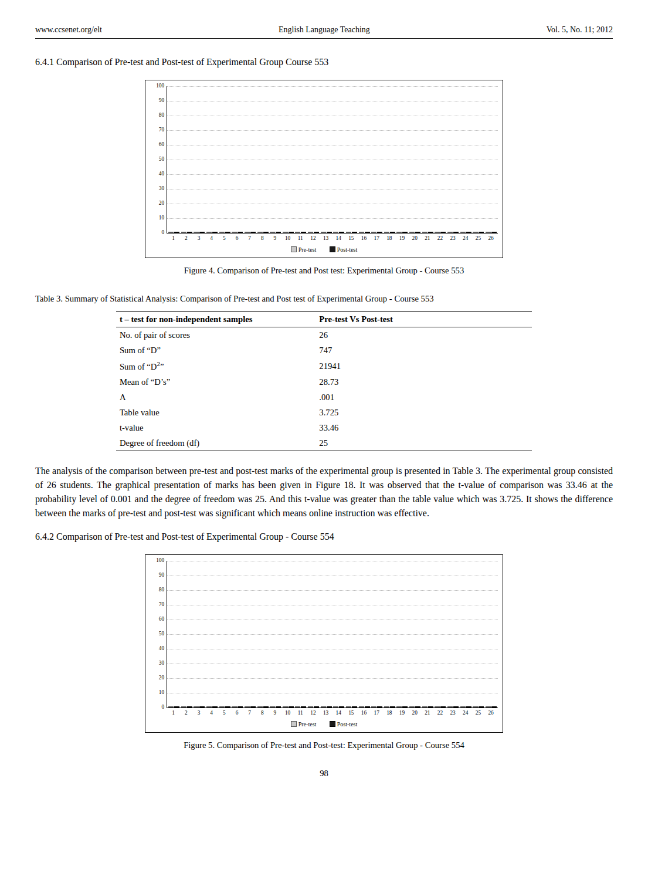www.ccsenet.org/elt English Language Teaching Vol. 5, No. 11; 2012
6.4.1 Comparison of Pre-test and Post-test of Experimental Group Course 553
100 90 80 70 60 50 40 30 20 10 0
1234567891011121314151617181920212223242526
Pre-test Post-test
Figure 4. Comparison of Pre-test and Post test: Experimental Group - Course 553
Table 3. Summary of Statistical Analysis: Comparison of Pre-test and Post test of Experimental Group - Course 553
| t – test for non-independent samples | Pre-test Vs Post-test |
| --- | --- |
| No. of pair of scores | 26 |
| Sum of “D” | 747 |
| Sum of “D 2 ” | 21941 |
| Mean of “D’s” | 28.73 |
| A | .001 |
| Table value | 3.725 |
| t-value | 33.46 |
| Degree of freedom (df) | 25 |
The analysis of the comparison between pre-test and post-test marks of the experimental group is presented in Table 3. The experimental group consisted of 26 students. The graphical presentation of marks has been given in Figure 18. It was observed that the t-value of comparison was 33.46 at the probability level of 0.001 and the degree of freedom was 25. And this t-value was greater than the table value which was 3.725. It shows the difference between the marks of pre-test and post-test was significant which means online instruction was effective.
6.4.2 Comparison of Pre-test and Post-test of Experimental Group - Course 554
100 90 80 70 60 50 40 30 20 10 0
1234567891011121314151617181920212223242526
Pre-test Post-test
Figure 5. Comparison of Pre-test and Post-test: Experimental Group - Course 554
98